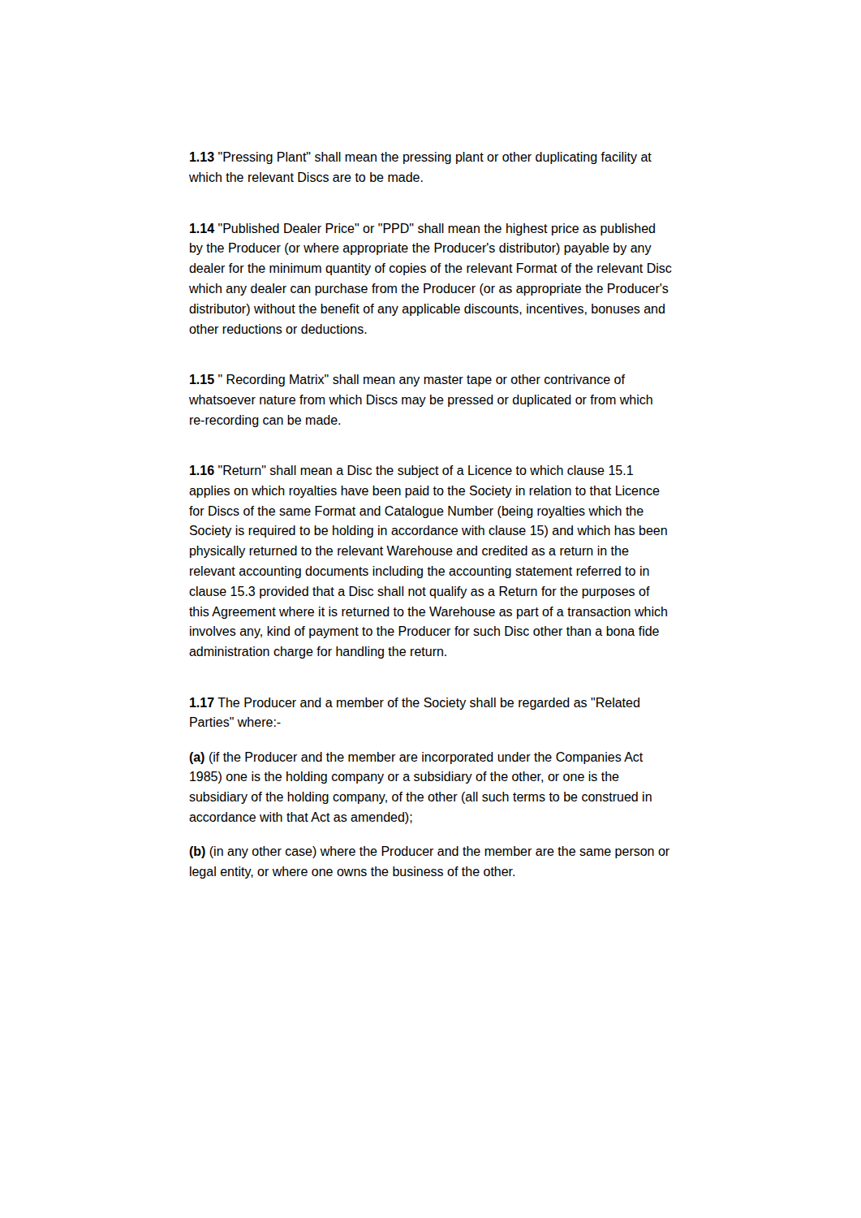1.13 "Pressing Plant" shall mean the pressing plant or other duplicating facility at which the relevant Discs are to be made.
1.14 "Published Dealer Price" or "PPD" shall mean the highest price as published by the Producer (or where appropriate the Producer's distributor) payable by any dealer for the minimum quantity of copies of the relevant Format of the relevant Disc which any dealer can purchase from the Producer (or as appropriate the Producer's distributor) without the benefit of any applicable discounts, incentives, bonuses and other reductions or deductions.
1.15 " Recording Matrix" shall mean any master tape or other contrivance of whatsoever nature from which Discs may be pressed or duplicated or from which re-recording can be made.
1.16 "Return" shall mean a Disc the subject of a Licence to which clause 15.1 applies on which royalties have been paid to the Society in relation to that Licence for Discs of the same Format and Catalogue Number (being royalties which the Society is required to be holding in accordance with clause 15) and which has been physically returned to the relevant Warehouse and credited as a return in the relevant accounting documents including the accounting statement referred to in clause 15.3 provided that a Disc shall not qualify as a Return for the purposes of this Agreement where it is returned to the Warehouse as part of a transaction which involves any, kind of payment to the Producer for such Disc other than a bona fide administration charge for handling the return.
1.17 The Producer and a member of the Society shall be regarded as "Related Parties" where:-
(a) (if the Producer and the member are incorporated under the Companies Act 1985) one is the holding company or a subsidiary of the other, or one is the subsidiary of the holding company, of the other (all such terms to be construed in accordance with that Act as amended);
(b) (in any other case) where the Producer and the member are the same person or legal entity, or where one owns the business of the other.